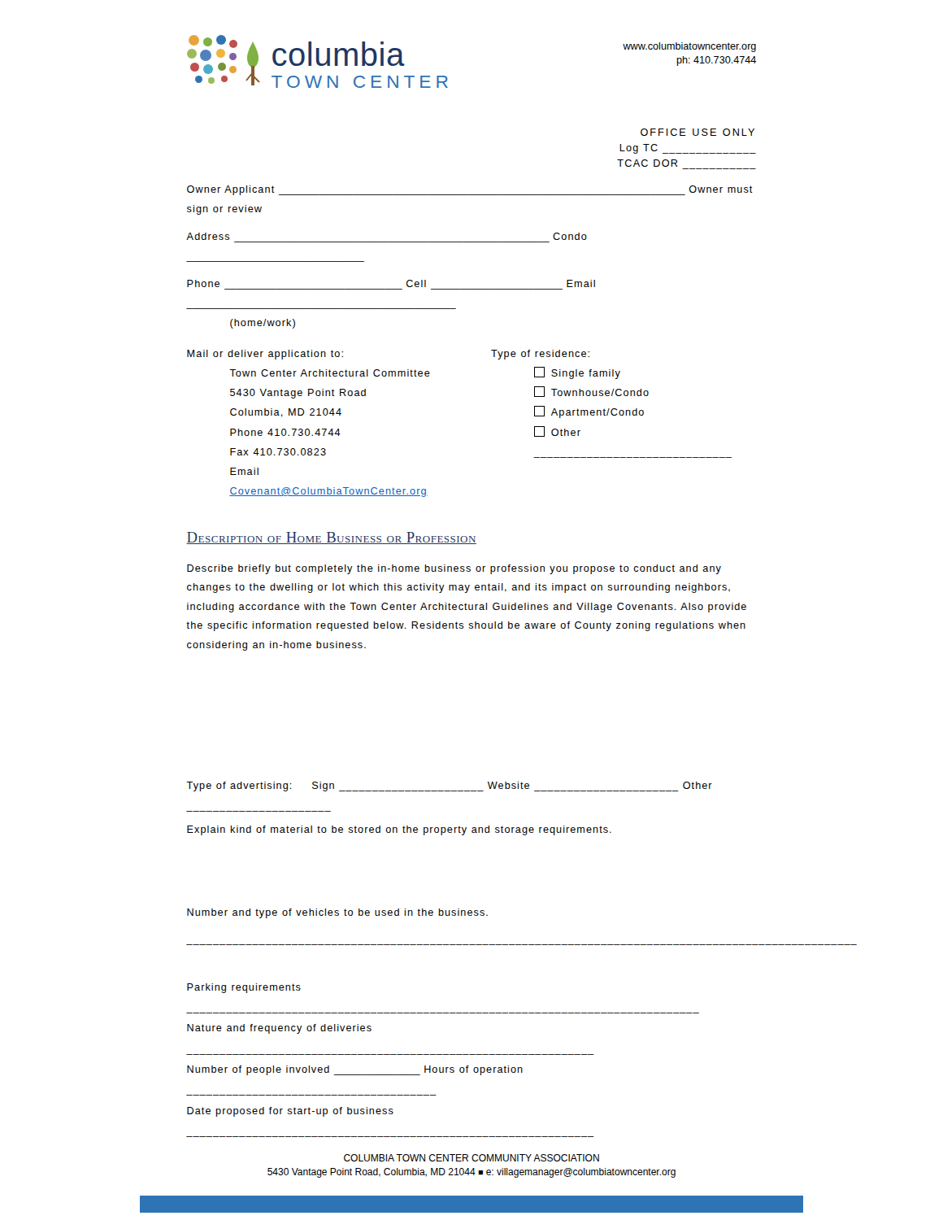columbia
TOWN CENTER
www.columbiatowncenter.org
ph: 410.730.4744
OFFICE USE ONLY
Log TC ______________
TCAC DOR ___________
Owner Applicant _______________________________________________________________________ Owner must sign or review
Address _______________________________________________________ Condo _______________________________
Phone _______________________________ Cell _______________________ Email _______________________________________________
(home/work)
Mail or deliver application to:
Town Center Architectural Committee
5430 Vantage Point Road
Columbia, MD 21044
Phone 410.730.4744
Fax 410.730.0823
Email Covenant@ColumbiaTownCenter.org
Type of residence:
Single family Townhouse/Condo Apartment/Condo Other ______________________________
Description of Home Business or Profession
Describe briefly but completely the in-home business or profession you propose to conduct and any changes to the dwelling or lot which this activity may entail, and its impact on surrounding neighbors, including accordance with the Town Center Architectural Guidelines and Village Covenants. Also provide the specific information requested below. Residents should be aware of County zoning regulations when considering an in-home business.
Type of advertising: Sign ______________________ Website ______________________ Other ______________________
Explain kind of material to be stored on the property and storage requirements.
Number and type of vehicles to be used in the business.
______________________________________________________________________________________________________
Parking requirements ______________________________________________________________________________
Nature and frequency of deliveries ______________________________________________________________
Number of people involved _______________ Hours of operation ______________________________________
Date proposed for start-up of business ______________________________________________________________
COLUMBIA TOWN CENTER COMMUNITY ASSOCIATION
5430 Vantage Point Road, Columbia, MD 21044 ■ e: villagemanager@columbiatowncenter.org